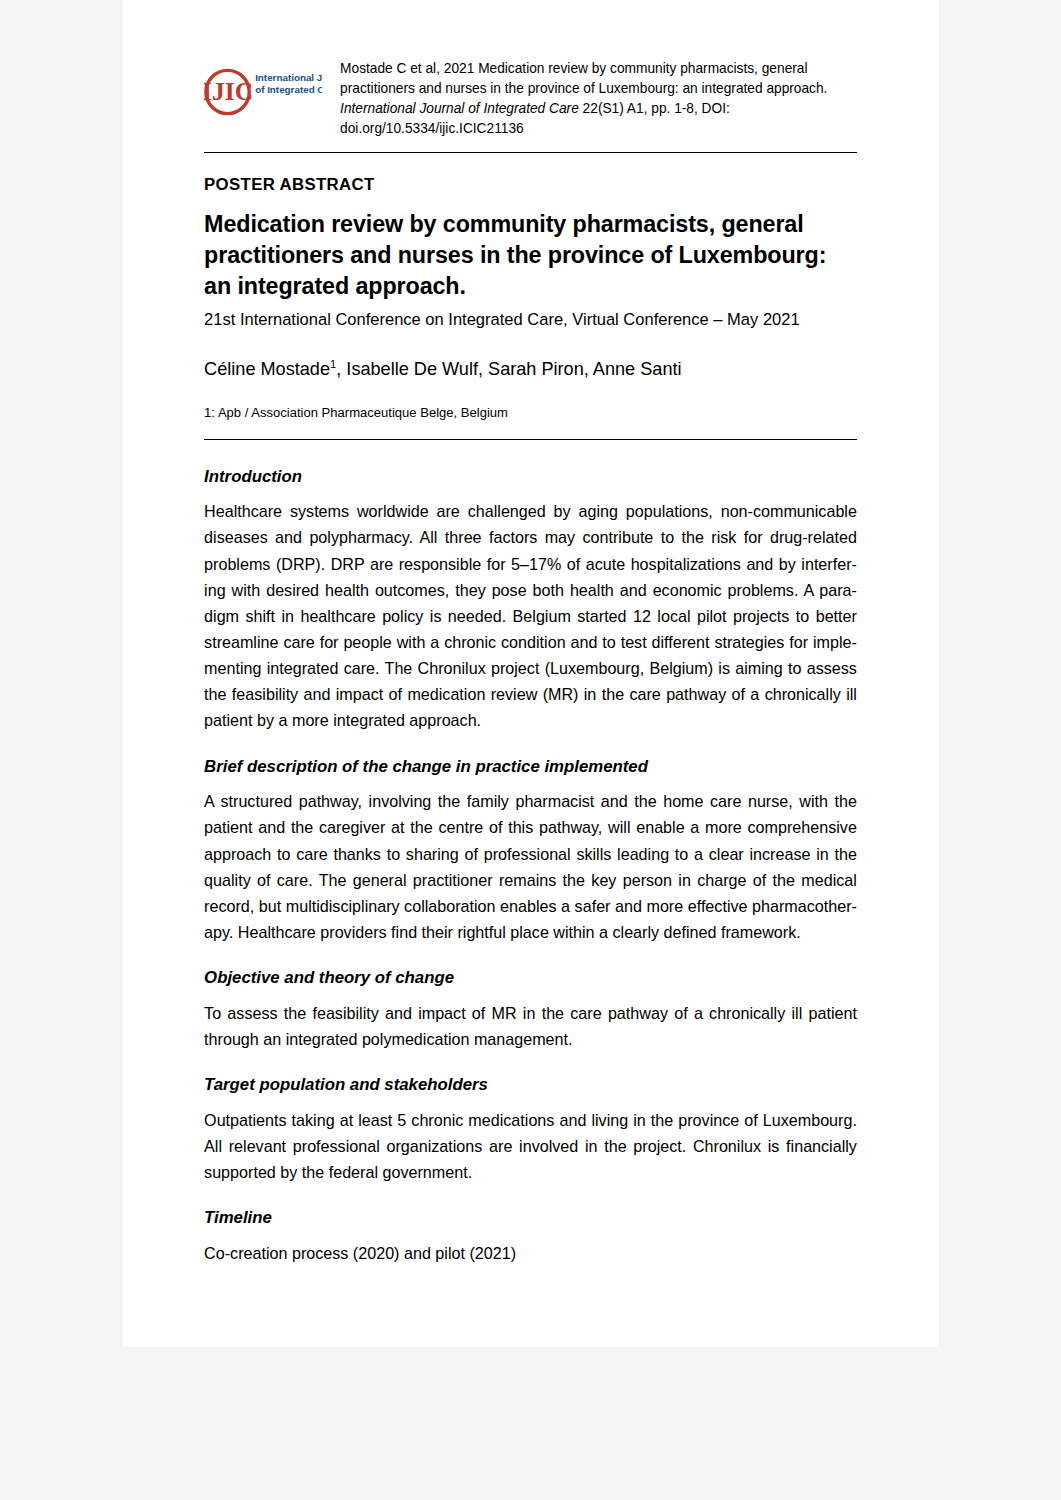IJIC International Journal of Integrated Care
Mostade C et al, 2021 Medication review by community pharmacists, general practitioners and nurses in the province of Luxembourg: an integrated approach. International Journal of Integrated Care 22(S1) A1, pp. 1-8, DOI: doi.org/10.5334/ijic.ICIC21136
POSTER ABSTRACT
Medication review by community pharmacists, general practitioners and nurses in the province of Luxembourg: an integrated approach.
21st International Conference on Integrated Care, Virtual Conference – May 2021
Céline Mostade1, Isabelle De Wulf, Sarah Piron, Anne Santi
1: Apb / Association Pharmaceutique Belge, Belgium
Introduction
Healthcare systems worldwide are challenged by aging populations, non-communicable diseases and polypharmacy. All three factors may contribute to the risk for drug-related problems (DRP). DRP are responsible for 5–17% of acute hospitalizations and by interfering with desired health outcomes, they pose both health and economic problems. A paradigm shift in healthcare policy is needed. Belgium started 12 local pilot projects to better streamline care for people with a chronic condition and to test different strategies for implementing integrated care. The Chronilux project (Luxembourg, Belgium) is aiming to assess the feasibility and impact of medication review (MR) in the care pathway of a chronically ill patient by a more integrated approach.
Brief description of the change in practice implemented
A structured pathway, involving the family pharmacist and the home care nurse, with the patient and the caregiver at the centre of this pathway, will enable a more comprehensive approach to care thanks to sharing of professional skills leading to a clear increase in the quality of care. The general practitioner remains the key person in charge of the medical record, but multidisciplinary collaboration enables a safer and more effective pharmacotherapy. Healthcare providers find their rightful place within a clearly defined framework.
Objective and theory of change
To assess the feasibility and impact of MR in the care pathway of a chronically ill patient through an integrated polymedication management.
Target population and stakeholders
Outpatients taking at least 5 chronic medications and living in the province of Luxembourg. All relevant professional organizations are involved in the project. Chronilux is financially supported by the federal government.
Timeline
Co-creation process (2020) and pilot (2021)